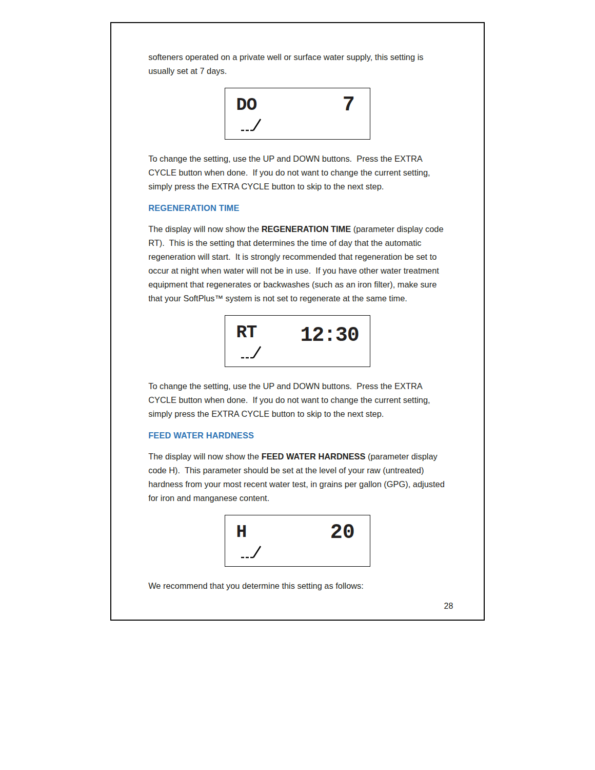softeners operated on a private well or surface water supply, this setting is usually set at 7 days.
DO 7
To change the setting, use the UP and DOWN buttons. Press the EXTRA CYCLE button when done. If you do not want to change the current setting, simply press the EXTRA CYCLE button to skip to the next step.
REGENERATION TIME
The display will now show the REGENERATION TIME (parameter display code RT). This is the setting that determines the time of day that the automatic regeneration will start. It is strongly recommended that regeneration be set to occur at night when water will not be in use. If you have other water treatment equipment that regenerates or backwashes (such as an iron filter), make sure that your SoftPlus™ system is not set to regenerate at the same time.
RT 12:30
To change the setting, use the UP and DOWN buttons. Press the EXTRA CYCLE button when done. If you do not want to change the current setting, simply press the EXTRA CYCLE button to skip to the next step.
FEED WATER HARDNESS
The display will now show the FEED WATER HARDNESS (parameter display code H). This parameter should be set at the level of your raw (untreated) hardness from your most recent water test, in grains per gallon (GPG), adjusted for iron and manganese content.
H 20
We recommend that you determine this setting as follows:
28